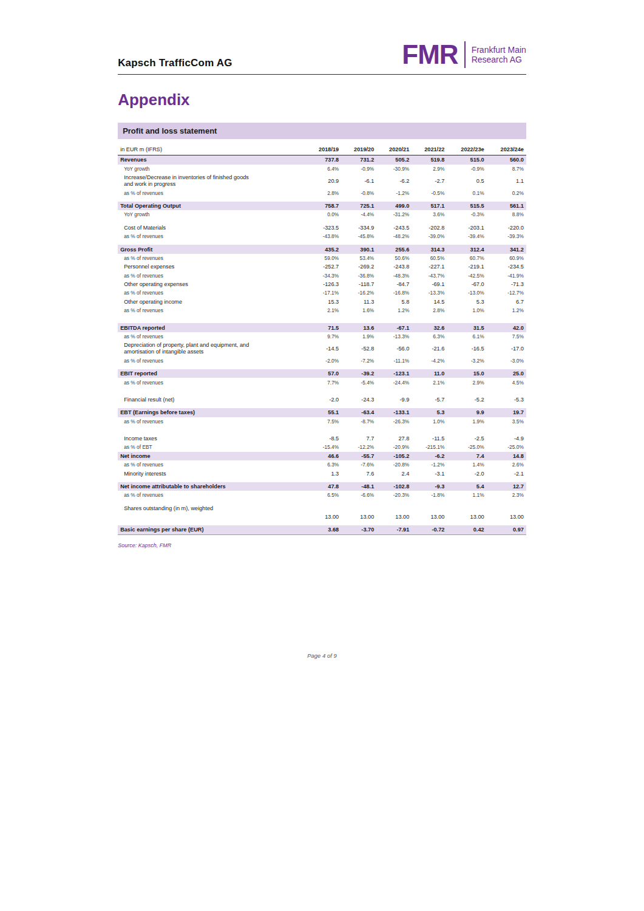Kapsch TrafficCom AG
FMR
Frankfurt Main
Research AG
Appendix
Profit and loss statement
| in EUR m (IFRS) | 2018/19 | 2019/20 | 2020/21 | 2021/22 | 2022/23e | 2023/24e |
| --- | --- | --- | --- | --- | --- | --- |
| Revenues | 737.8 | 731.2 | 505.2 | 519.8 | 515.0 | 560.0 |
| YoY growth | 6.4% | -0.9% | -30.9% | 2.9% | -0.9% | 8.7% |
| Increase/Decrease in inventories of finished goods and work in progress | 20.9 | -6.1 | -6.2 | -2.7 | 0.5 | 1.1 |
| as % of revenues | 2.8% | -0.8% | -1.2% | -0.5% | 0.1% | 0.2% |
| Total Operating Output | 758.7 | 725.1 | 499.0 | 517.1 | 515.5 | 561.1 |
| YoY growth | 0.0% | -4.4% | -31.2% | 3.6% | -0.3% | 8.8% |
| Cost of Materials | -323.5 | -334.9 | -243.5 | -202.8 | -203.1 | -220.0 |
| as % of revenues | -43.8% | -45.8% | -48.2% | -39.0% | -39.4% | -39.3% |
| Gross Profit | 435.2 | 390.1 | 255.6 | 314.3 | 312.4 | 341.2 |
| as % of revenues | 59.0% | 53.4% | 50.6% | 60.5% | 60.7% | 60.9% |
| Personnel expenses | -252.7 | -269.2 | -243.8 | -227.1 | -219.1 | -234.5 |
| as % of revenues | -34.3% | -36.8% | -48.3% | -43.7% | -42.5% | -41.9% |
| Other operating expenses | -126.3 | -118.7 | -84.7 | -69.1 | -67.0 | -71.3 |
| as % of revenues | -17.1% | -16.2% | -16.8% | -13.3% | -13.0% | -12.7% |
| Other operating income | 15.3 | 11.3 | 5.8 | 14.5 | 5.3 | 6.7 |
| as % of revenues | 2.1% | 1.6% | 1.2% | 2.8% | 1.0% | 1.2% |
| EBITDA reported | 71.5 | 13.6 | -67.1 | 32.6 | 31.5 | 42.0 |
| as % of revenues | 9.7% | 1.9% | -13.3% | 6.3% | 6.1% | 7.5% |
| Depreciation of property, plant and equipment, and amortisation of intangible assets | -14.5 | -52.8 | -56.0 | -21.6 | -16.5 | -17.0 |
| as % of revenues | -2.0% | -7.2% | -11.1% | -4.2% | -3.2% | -3.0% |
| EBIT reported | 57.0 | -39.2 | -123.1 | 11.0 | 15.0 | 25.0 |
| as % of revenues | 7.7% | -5.4% | -24.4% | 2.1% | 2.9% | 4.5% |
| Financial result (net) | -2.0 | -24.3 | -9.9 | -5.7 | -5.2 | -5.3 |
| EBT (Earnings before taxes) | 55.1 | -63.4 | -133.1 | 5.3 | 9.9 | 19.7 |
| as % of revenues | 7.5% | -8.7% | -26.3% | 1.0% | 1.9% | 3.5% |
| Income taxes | -8.5 | 7.7 | 27.8 | -11.5 | -2.5 | -4.9 |
| as % of EBT | -15.4% | -12.2% | -20.9% | -215.1% | -25.0% | -25.0% |
| Net income | 46.6 | -55.7 | -105.2 | -6.2 | 7.4 | 14.8 |
| as % of revenues | 6.3% | -7.6% | -20.8% | -1.2% | 1.4% | 2.6% |
| Minority interests | 1.3 | 7.6 | 2.4 | -3.1 | -2.0 | -2.1 |
| Net income attributable to shareholders | 47.8 | -48.1 | -102.8 | -9.3 | 5.4 | 12.7 |
| as % of revenues | 6.5% | -6.6% | -20.3% | -1.8% | 1.1% | 2.3% |
| Shares outstanding (in m), weighted | | | | | | |
| | 13.00 | 13.00 | 13.00 | 13.00 | 13.00 | 13.00 |
| Basic earnings per share (EUR) | 3.68 | -3.70 | -7.91 | -0.72 | 0.42 | 0.97 |
Source: Kapsch, FMR
Page 4 of 9